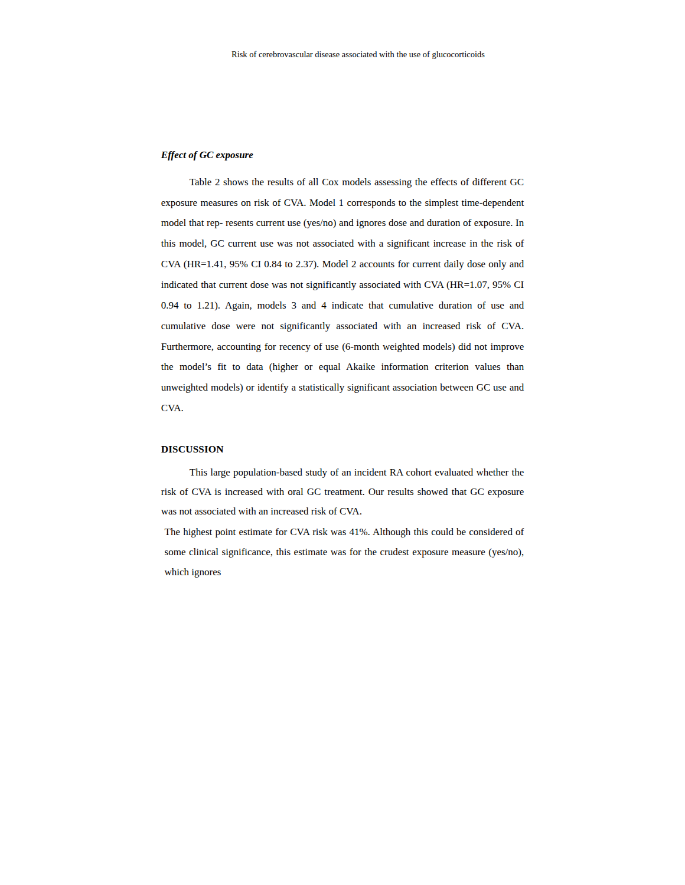Risk of cerebrovascular disease associated with the use of glucocorticoids
Effect of GC exposure
Table 2 shows the results of all Cox models assessing the effects of different GC exposure measures on risk of CVA. Model 1 corresponds to the simplest time-dependent model that rep- resents current use (yes/no) and ignores dose and duration of exposure. In this model, GC current use was not associated with a significant increase in the risk of CVA (HR=1.41, 95% CI 0.84 to 2.37). Model 2 accounts for current daily dose only and indicated that current dose was not significantly associated with CVA (HR=1.07, 95% CI 0.94 to 1.21). Again, models 3 and 4 indicate that cumulative duration of use and cumulative dose were not significantly associated with an increased risk of CVA. Furthermore, accounting for recency of use (6-month weighted models) did not improve the model’s fit to data (higher or equal Akaike information criterion values than unweighted models) or identify a statistically significant association between GC use and CVA.
DISCUSSION
This large population-based study of an incident RA cohort evaluated whether the risk of CVA is increased with oral GC treatment. Our results showed that GC exposure was not associated with an increased risk of CVA.
The highest point estimate for CVA risk was 41%. Although this could be considered of some clinical significance, this estimate was for the crudest exposure measure (yes/no), which ignores